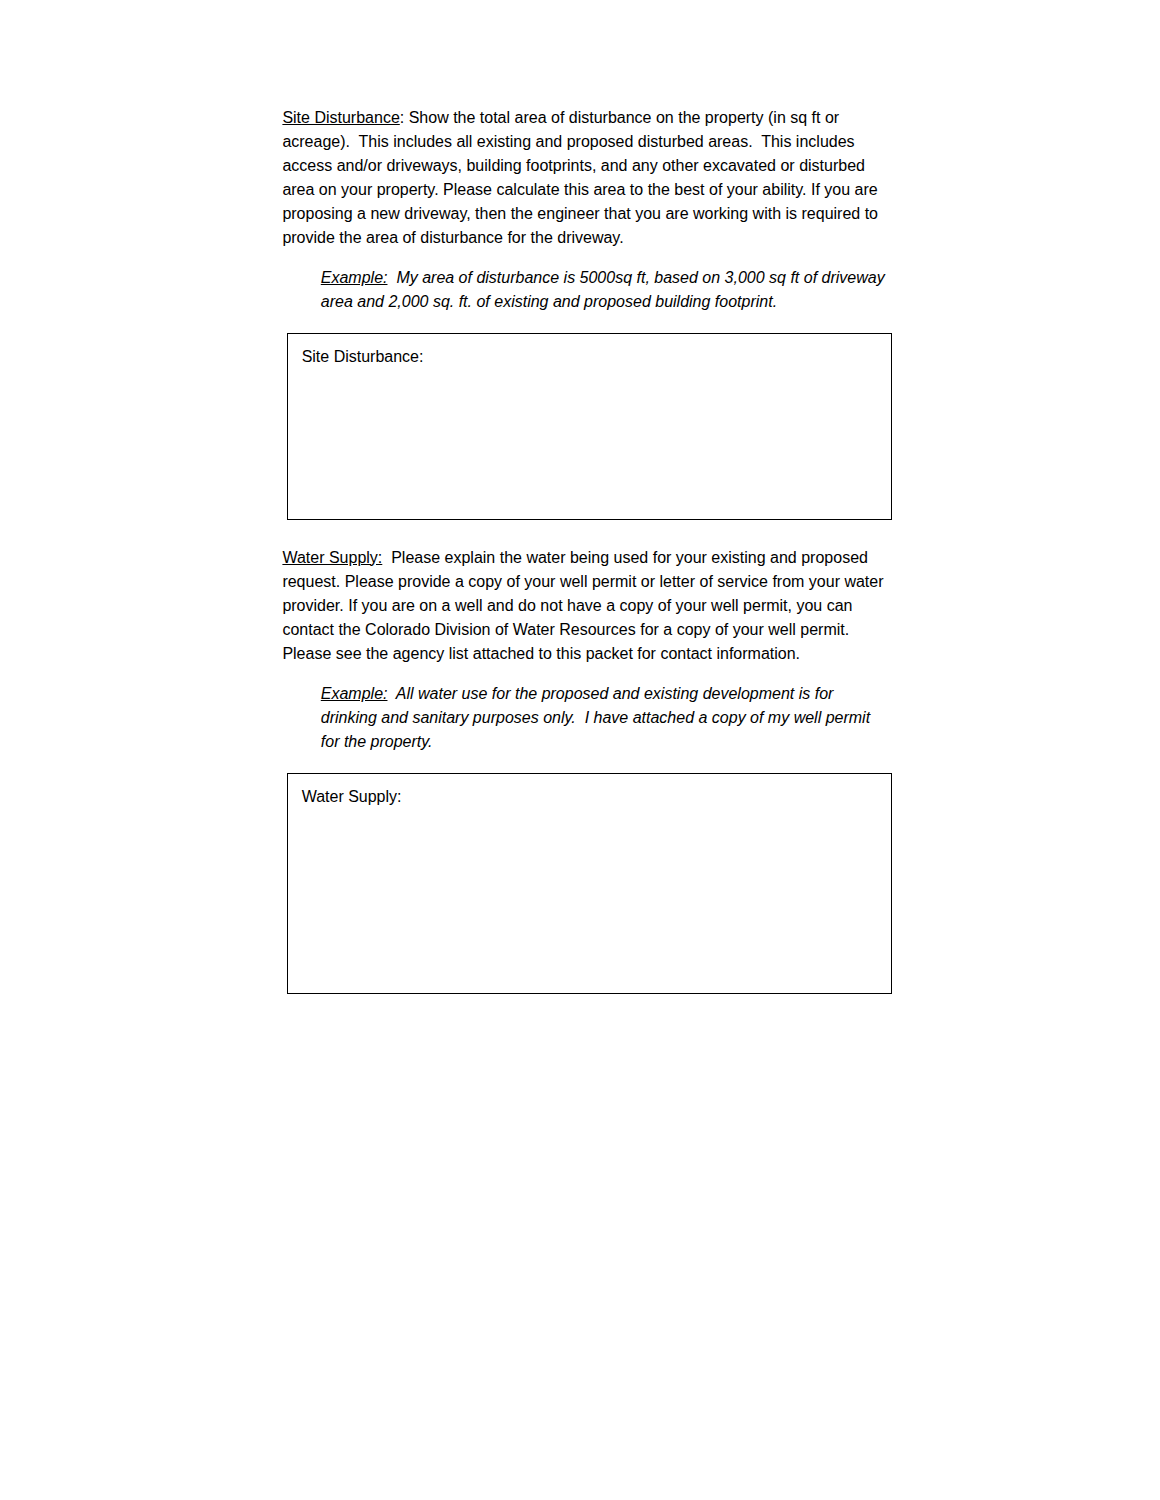Site Disturbance: Show the total area of disturbance on the property (in sq ft or acreage). This includes all existing and proposed disturbed areas. This includes access and/or driveways, building footprints, and any other excavated or disturbed area on your property. Please calculate this area to the best of your ability. If you are proposing a new driveway, then the engineer that you are working with is required to provide the area of disturbance for the driveway.
Example: My area of disturbance is 5000sq ft, based on 3,000 sq ft of driveway area and 2,000 sq. ft. of existing and proposed building footprint.
Site Disturbance:
Water Supply: Please explain the water being used for your existing and proposed request. Please provide a copy of your well permit or letter of service from your water provider. If you are on a well and do not have a copy of your well permit, you can contact the Colorado Division of Water Resources for a copy of your well permit. Please see the agency list attached to this packet for contact information.
Example: All water use for the proposed and existing development is for drinking and sanitary purposes only. I have attached a copy of my well permit for the property.
Water Supply: